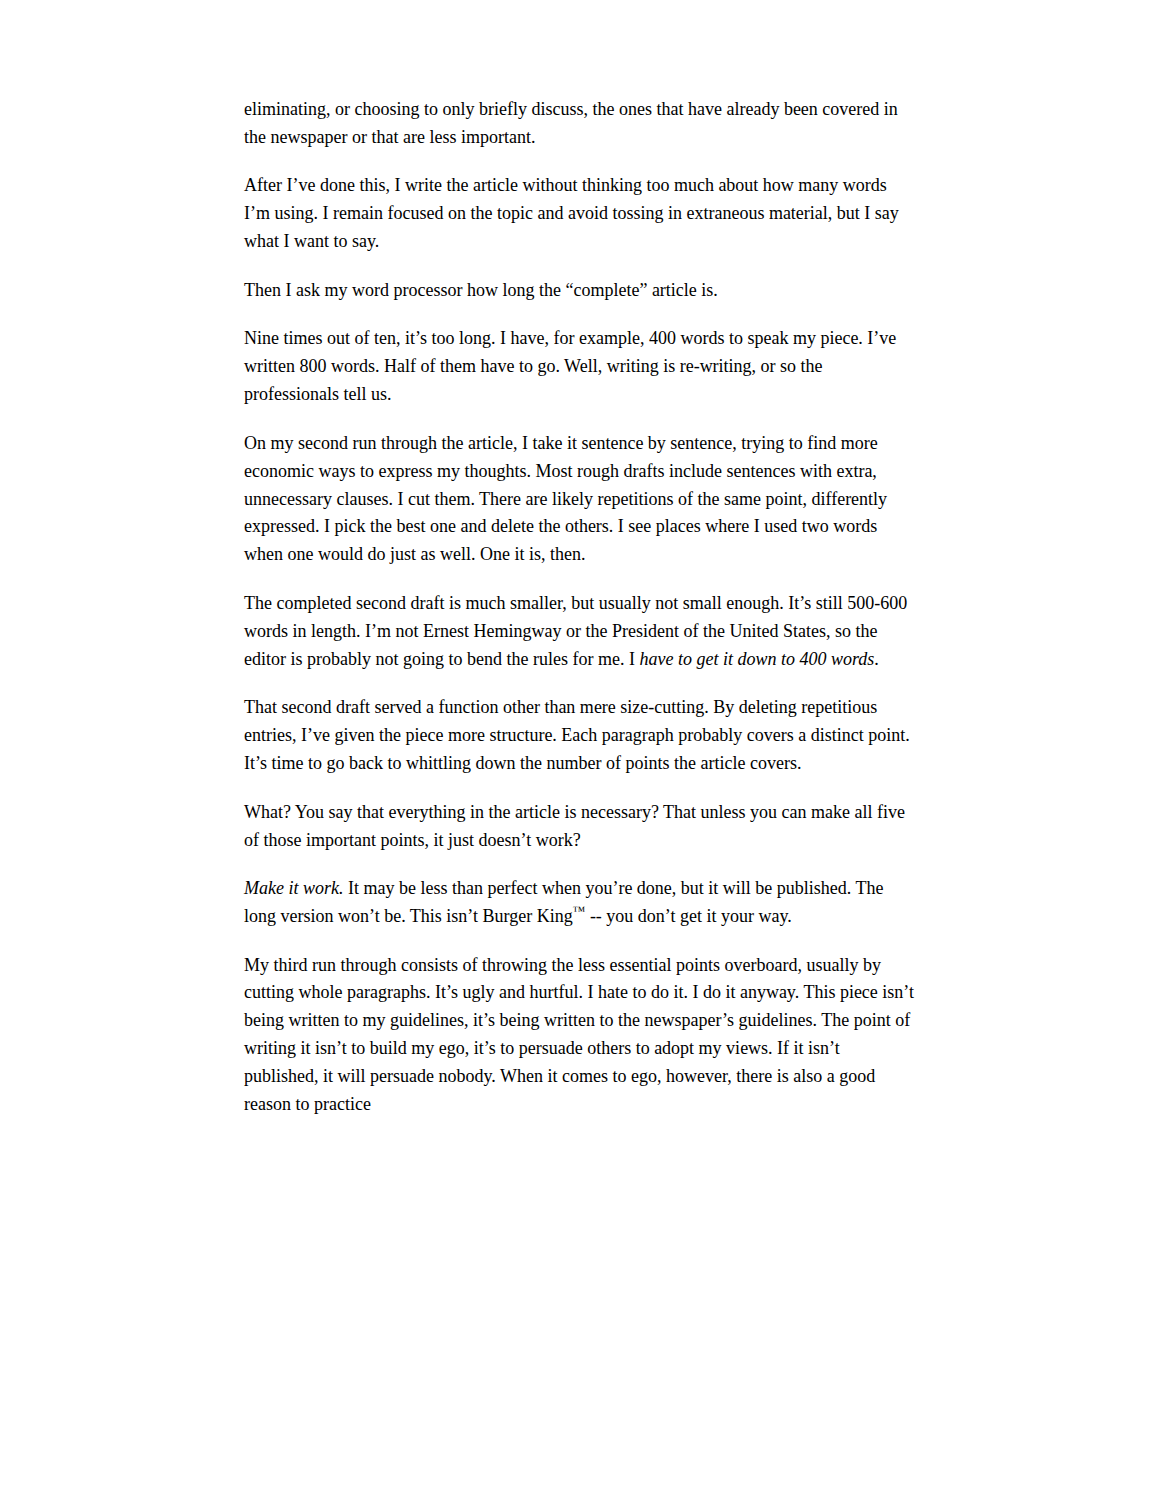eliminating, or choosing to only briefly discuss, the ones that have already been covered in the newspaper or that are less important.
After I’ve done this, I write the article without thinking too much about how many words I’m using. I remain focused on the topic and avoid tossing in extraneous material, but I say what I want to say.
Then I ask my word processor how long the “complete” article is.
Nine times out of ten, it’s too long. I have, for example, 400 words to speak my piece. I’ve written 800 words. Half of them have to go. Well, writing is re-writing, or so the professionals tell us.
On my second run through the article, I take it sentence by sentence, trying to find more economic ways to express my thoughts. Most rough drafts include sentences with extra, unnecessary clauses. I cut them. There are likely repetitions of the same point, differently expressed. I pick the best one and delete the others. I see places where I used two words when one would do just as well. One it is, then.
The completed second draft is much smaller, but usually not small enough. It’s still 500-600 words in length. I’m not Ernest Hemingway or the President of the United States, so the editor is probably not going to bend the rules for me. I have to get it down to 400 words.
That second draft served a function other than mere size-cutting. By deleting repetitious entries, I’ve given the piece more structure. Each paragraph probably covers a distinct point. It’s time to go back to whittling down the number of points the article covers.
What? You say that everything in the article is necessary? That unless you can make all five of those important points, it just doesn’t work?
Make it work. It may be less than perfect when you’re done, but it will be published. The long version won’t be. This isn’t Burger King™ -- you don’t get it your way.
My third run through consists of throwing the less essential points overboard, usually by cutting whole paragraphs. It’s ugly and hurtful. I hate to do it. I do it anyway. This piece isn’t being written to my guidelines, it’s being written to the newspaper’s guidelines. The point of writing it isn’t to build my ego, it’s to persuade others to adopt my views. If it isn’t published, it will persuade nobody. When it comes to ego, however, there is also a good reason to practice